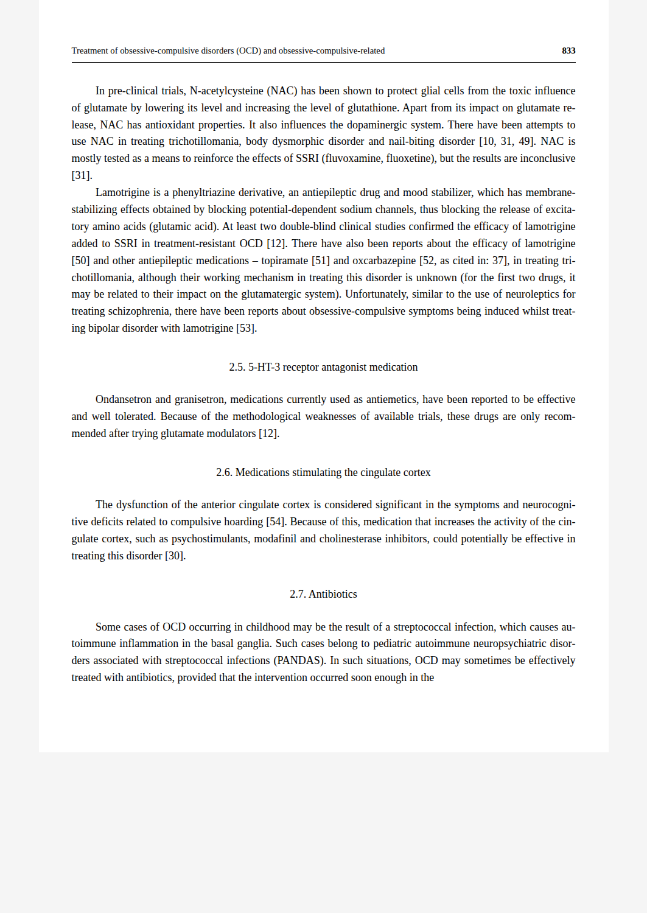Treatment of obsessive-compulsive disorders (OCD) and obsessive-compulsive-related 833
In pre-clinical trials, N-acetylcysteine (NAC) has been shown to protect glial cells from the toxic influence of glutamate by lowering its level and increasing the level of glutathione. Apart from its impact on glutamate release, NAC has antioxidant properties. It also influences the dopaminergic system. There have been attempts to use NAC in treating trichotillomania, body dysmorphic disorder and nail-biting disorder [10, 31, 49]. NAC is mostly tested as a means to reinforce the effects of SSRI (fluvoxamine, fluoxetine), but the results are inconclusive [31].
Lamotrigine is a phenyltriazine derivative, an antiepileptic drug and mood stabilizer, which has membrane-stabilizing effects obtained by blocking potential-dependent sodium channels, thus blocking the release of excitatory amino acids (glutamic acid). At least two double-blind clinical studies confirmed the efficacy of lamotrigine added to SSRI in treatment-resistant OCD [12]. There have also been reports about the efficacy of lamotrigine [50] and other antiepileptic medications – topiramate [51] and oxcarbazepine [52, as cited in: 37], in treating trichotillomania, although their working mechanism in treating this disorder is unknown (for the first two drugs, it may be related to their impact on the glutamatergic system). Unfortunately, similar to the use of neuroleptics for treating schizophrenia, there have been reports about obsessive-compulsive symptoms being induced whilst treating bipolar disorder with lamotrigine [53].
2.5. 5-HT-3 receptor antagonist medication
Ondansetron and granisetron, medications currently used as antiemetics, have been reported to be effective and well tolerated. Because of the methodological weaknesses of available trials, these drugs are only recommended after trying glutamate modulators [12].
2.6. Medications stimulating the cingulate cortex
The dysfunction of the anterior cingulate cortex is considered significant in the symptoms and neurocognitive deficits related to compulsive hoarding [54]. Because of this, medication that increases the activity of the cingulate cortex, such as psychostimulants, modafinil and cholinesterase inhibitors, could potentially be effective in treating this disorder [30].
2.7. Antibiotics
Some cases of OCD occurring in childhood may be the result of a streptococcal infection, which causes autoimmune inflammation in the basal ganglia. Such cases belong to pediatric autoimmune neuropsychiatric disorders associated with streptococcal infections (PANDAS). In such situations, OCD may sometimes be effectively treated with antibiotics, provided that the intervention occurred soon enough in the